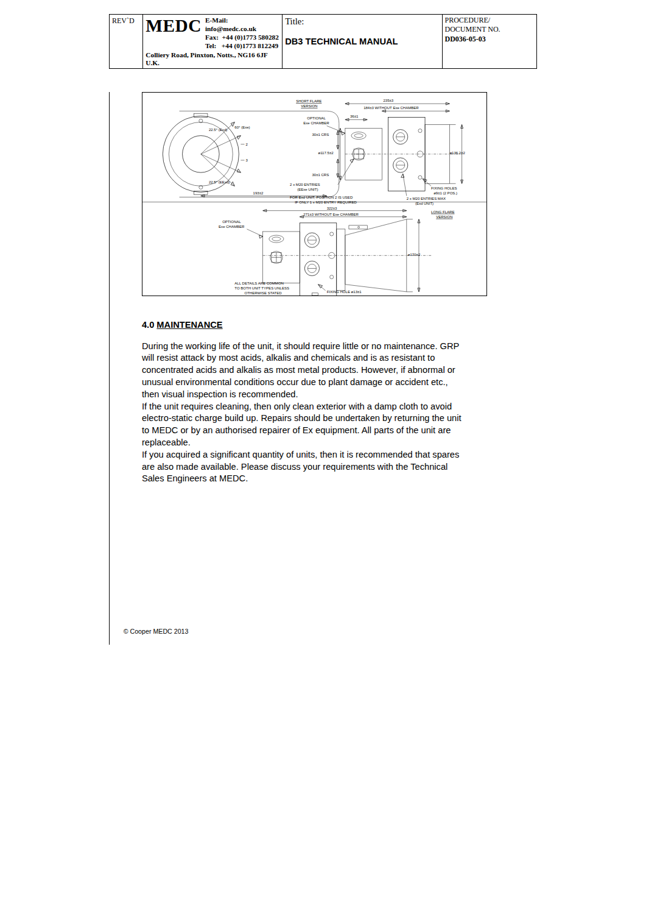| REV`D | MEDC E-Mail: info@medc.co.uk Fax: +44 (0)1773 580282 Tel: +44 (0)1773 812249 Colliery Road , Pinxton, Notts., NG16 6JF U.K. | Title: DB3 TECHNICAL MANUAL | PROCEDURE/ DOCUMENT NO. DD036-05-03 |
22.5° (Exd) 60° (Exe) 22.5° (EExd) 2 3 SHORT FLARE VERSION OPTIONAL Exe CHAMBER 235±3 184±3 WITHOUT Exe CHAMBER 36±1 30±1 CRS 30±1 CRS ø117.5±2 ø136.2±2 193±2 2 x M20 ENTRIES (EExe UNIT) FOR Exd UNIT, POSITION 2 IS USED IF ONLY 1 x M20 ENTRY REQUIRED FIXING HOLES ø9±1 (2 POS.) 2 x M20 ENTRIES MAX (Exd UNIT) LONG FLARE VERSION OPTIONAL Exe CHAMBER 322±3 271±3 WITHOUT Exe CHAMBER ø170±2 FIXING HOLE ø13±1 ALL DETAILS ARE COMMON TO BOTH UNIT TYPES UNLESS OTHERWISE STATED
4.0 MAINTENANCE
During the working life of the unit, it should require little or no maintenance. GRP will resist attack by most acids, alkalis and chemicals and is as resistant to concentrated acids and alkalis as most metal products. However, if abnormal or unusual environmental conditions occur due to plant damage or accident etc., then visual inspection is recommended.
If the unit requires cleaning, then only clean exterior with a damp cloth to avoid electro-static charge build up. Repairs should be undertaken by returning the unit to MEDC or by an authorised repairer of Ex equipment. All parts of the unit are replaceable.
If you acquired a significant quantity of units, then it is recommended that spares are also made available. Please discuss your requirements with the Technical Sales Engineers at MEDC.
© Cooper MEDC 2013